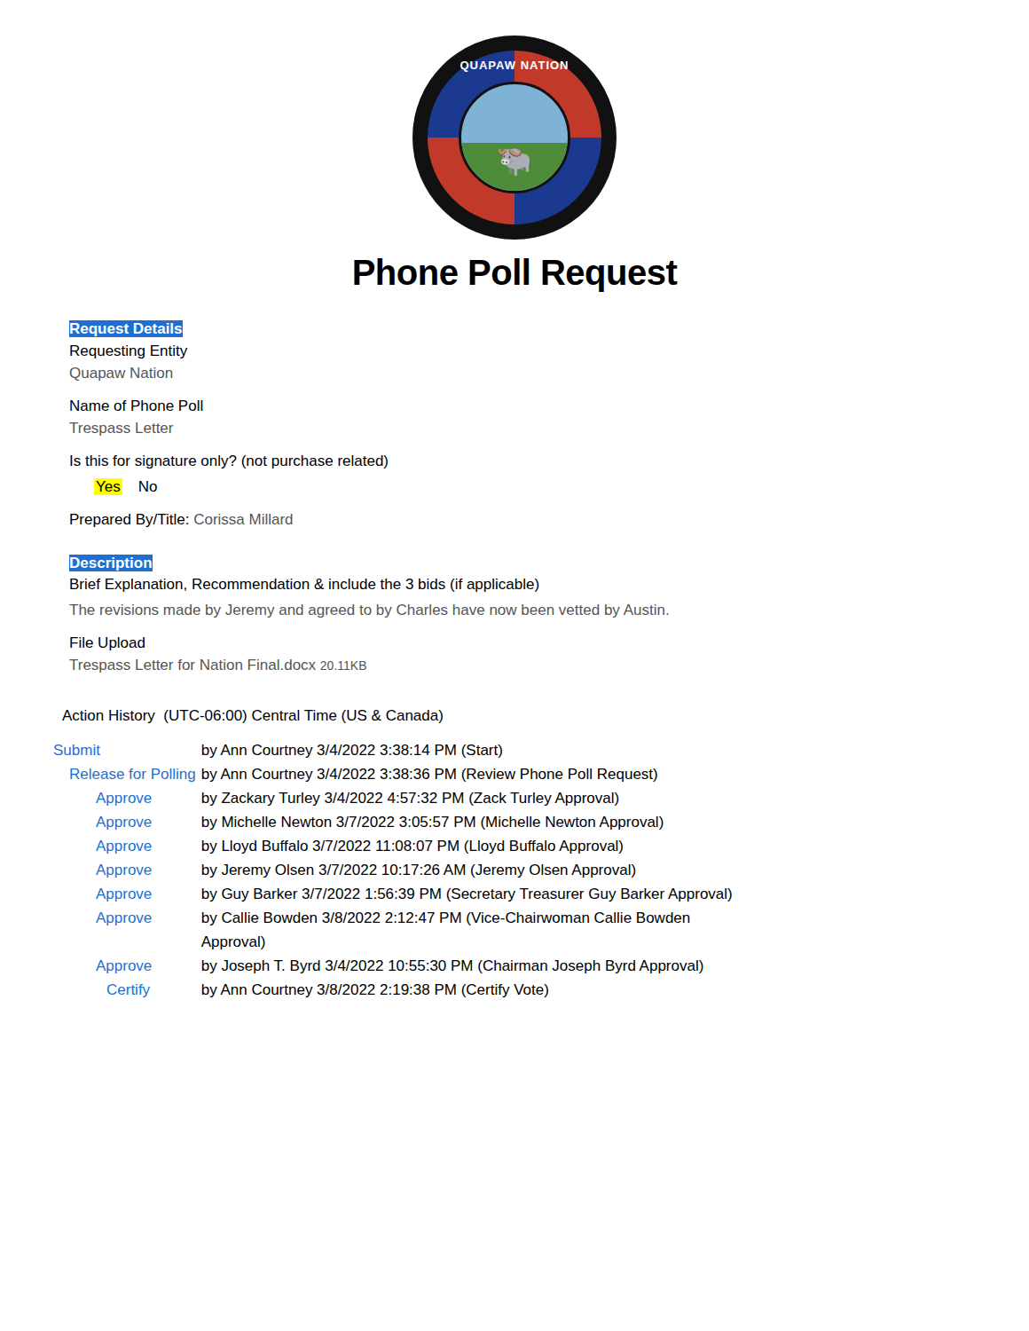QUAPAW NATION
O-GAH-PAH
🐃
Phone Poll Request
Request Details
Requesting Entity
Quapaw Nation
Name of Phone Poll
Trespass Letter
Is this for signature only? (not purchase related)
Yes No
Prepared By/Title: Corissa Millard
Description
Brief Explanation, Recommendation & include the 3 bids (if applicable)
The revisions made by Jeremy and agreed to by Charles have now been vetted by Austin.
File Upload
Trespass Letter for Nation Final.docx 20.11KB
Action History (UTC-06:00) Central Time (US & Canada)
| Submit | by Ann Courtney 3/4/2022 3:38:14 PM (Start) |
| Release for Polling | by Ann Courtney 3/4/2022 3:38:36 PM (Review Phone Poll Request) |
| Approve | by Zackary Turley 3/4/2022 4:57:32 PM (Zack Turley Approval) |
| Approve | by Michelle Newton 3/7/2022 3:05:57 PM (Michelle Newton Approval) |
| Approve | by Lloyd Buffalo 3/7/2022 11:08:07 PM (Lloyd Buffalo Approval) |
| Approve | by Jeremy Olsen 3/7/2022 10:17:26 AM (Jeremy Olsen Approval) |
| Approve | by Guy Barker 3/7/2022 1:56:39 PM (Secretary Treasurer Guy Barker Approval) |
| Approve | by Callie Bowden 3/8/2022 2:12:47 PM (Vice-Chairwoman Callie Bowden |
| | Approval) |
| Approve | by Joseph T. Byrd 3/4/2022 10:55:30 PM (Chairman Joseph Byrd Approval) |
| Certify | by Ann Courtney 3/8/2022 2:19:38 PM (Certify Vote) |